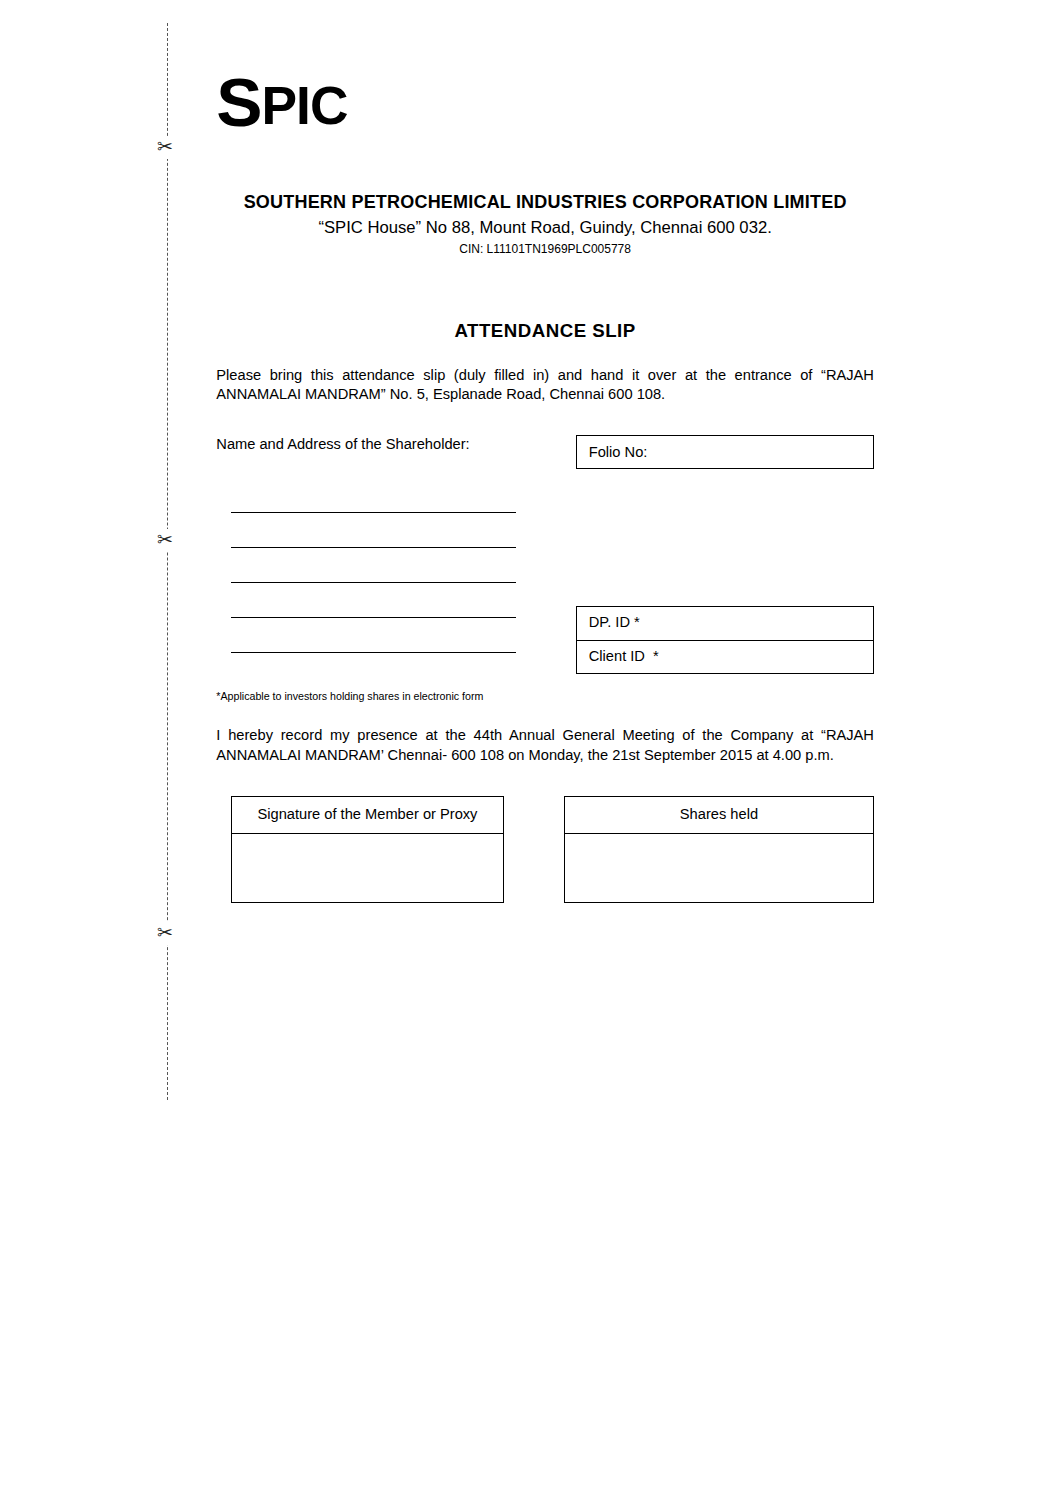✂
✂
✂
SPIC
SOUTHERN PETROCHEMICAL INDUSTRIES CORPORATION LIMITED
“SPIC House” No 88, Mount Road, Guindy, Chennai 600 032.
CIN: L11101TN1969PLC005778
ATTENDANCE SLIP
Please bring this attendance slip (duly filled in) and hand it over at the entrance of “RAJAH ANNAMALAI MANDRAM” No. 5, Esplanade Road, Chennai 600 108.
Name and Address of the Shareholder:
Folio No:
DP. ID *
Client ID *
*Applicable to investors holding shares in electronic form
I hereby record my presence at the 44th Annual General Meeting of the Company at “RAJAH ANNAMALAI MANDRAM’ Chennai- 600 108 on Monday, the 21st September 2015 at 4.00 p.m.
Signature of the Member or Proxy
Shares held